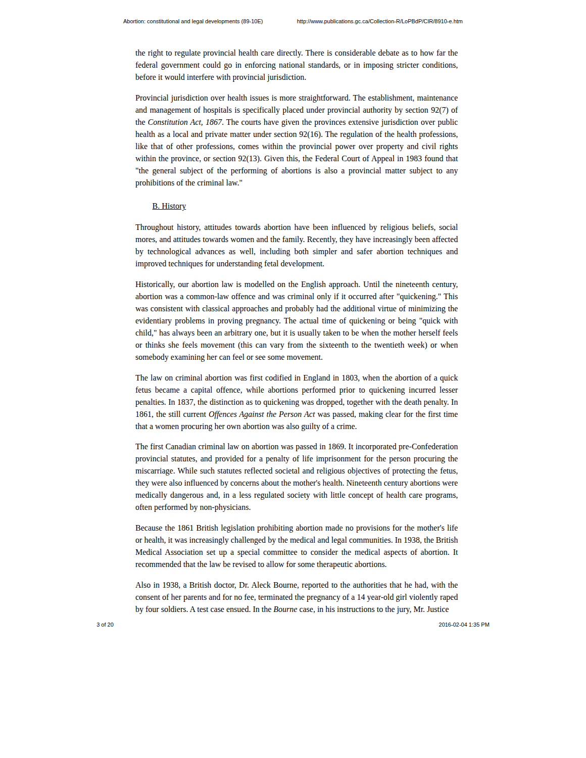Abortion: constitutional and legal developments (89-10E)
http://www.publications.gc.ca/Collection-R/LoPBdP/CIR/8910-e.htm
the right to regulate provincial health care directly. There is considerable debate as to how far the federal government could go in enforcing national standards, or in imposing stricter conditions, before it would interfere with provincial jurisdiction.
Provincial jurisdiction over health issues is more straightforward. The establishment, maintenance and management of hospitals is specifically placed under provincial authority by section 92(7) of the Constitution Act, 1867. The courts have given the provinces extensive jurisdiction over public health as a local and private matter under section 92(16). The regulation of the health professions, like that of other professions, comes within the provincial power over property and civil rights within the province, or section 92(13). Given this, the Federal Court of Appeal in 1983 found that "the general subject of the performing of abortions is also a provincial matter subject to any prohibitions of the criminal law."
B. History
Throughout history, attitudes towards abortion have been influenced by religious beliefs, social mores, and attitudes towards women and the family. Recently, they have increasingly been affected by technological advances as well, including both simpler and safer abortion techniques and improved techniques for understanding fetal development.
Historically, our abortion law is modelled on the English approach. Until the nineteenth century, abortion was a common-law offence and was criminal only if it occurred after "quickening." This was consistent with classical approaches and probably had the additional virtue of minimizing the evidentiary problems in proving pregnancy. The actual time of quickening or being "quick with child," has always been an arbitrary one, but it is usually taken to be when the mother herself feels or thinks she feels movement (this can vary from the sixteenth to the twentieth week) or when somebody examining her can feel or see some movement.
The law on criminal abortion was first codified in England in 1803, when the abortion of a quick fetus became a capital offence, while abortions performed prior to quickening incurred lesser penalties. In 1837, the distinction as to quickening was dropped, together with the death penalty. In 1861, the still current Offences Against the Person Act was passed, making clear for the first time that a women procuring her own abortion was also guilty of a crime.
The first Canadian criminal law on abortion was passed in 1869. It incorporated pre-Confederation provincial statutes, and provided for a penalty of life imprisonment for the person procuring the miscarriage. While such statutes reflected societal and religious objectives of protecting the fetus, they were also influenced by concerns about the mother's health. Nineteenth century abortions were medically dangerous and, in a less regulated society with little concept of health care programs, often performed by non-physicians.
Because the 1861 British legislation prohibiting abortion made no provisions for the mother's life or health, it was increasingly challenged by the medical and legal communities. In 1938, the British Medical Association set up a special committee to consider the medical aspects of abortion. It recommended that the law be revised to allow for some therapeutic abortions.
Also in 1938, a British doctor, Dr. Aleck Bourne, reported to the authorities that he had, with the consent of her parents and for no fee, terminated the pregnancy of a 14 year-old girl violently raped by four soldiers. A test case ensued. In the Bourne case, in his instructions to the jury, Mr. Justice
3 of 20
2016-02-04 1:35 PM